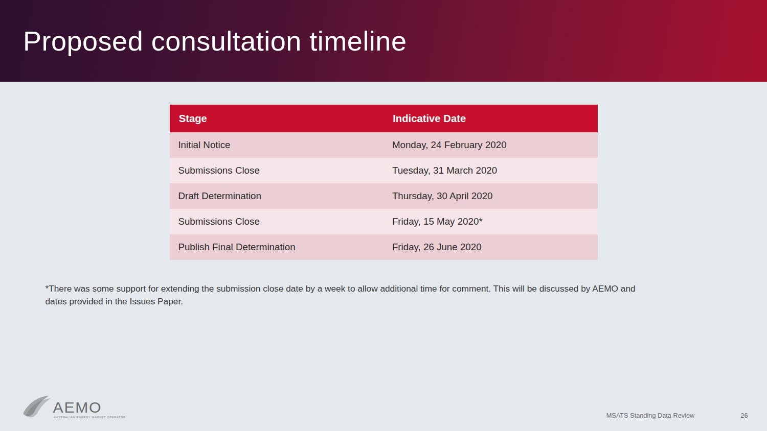Proposed consultation timeline
| Stage | Indicative Date |
| --- | --- |
| Initial Notice | Monday, 24 February 2020 |
| Submissions Close | Tuesday, 31 March 2020 |
| Draft Determination | Thursday, 30 April 2020 |
| Submissions Close | Friday, 15 May 2020* |
| Publish Final Determination | Friday, 26 June 2020 |
*There was some support for extending the submission close date by a week to allow additional time for comment. This will be discussed by AEMO and dates provided in the Issues Paper.
AEMO AUSTRALIAN ENERGY MARKET OPERATOR
MSATS Standing Data Review 26